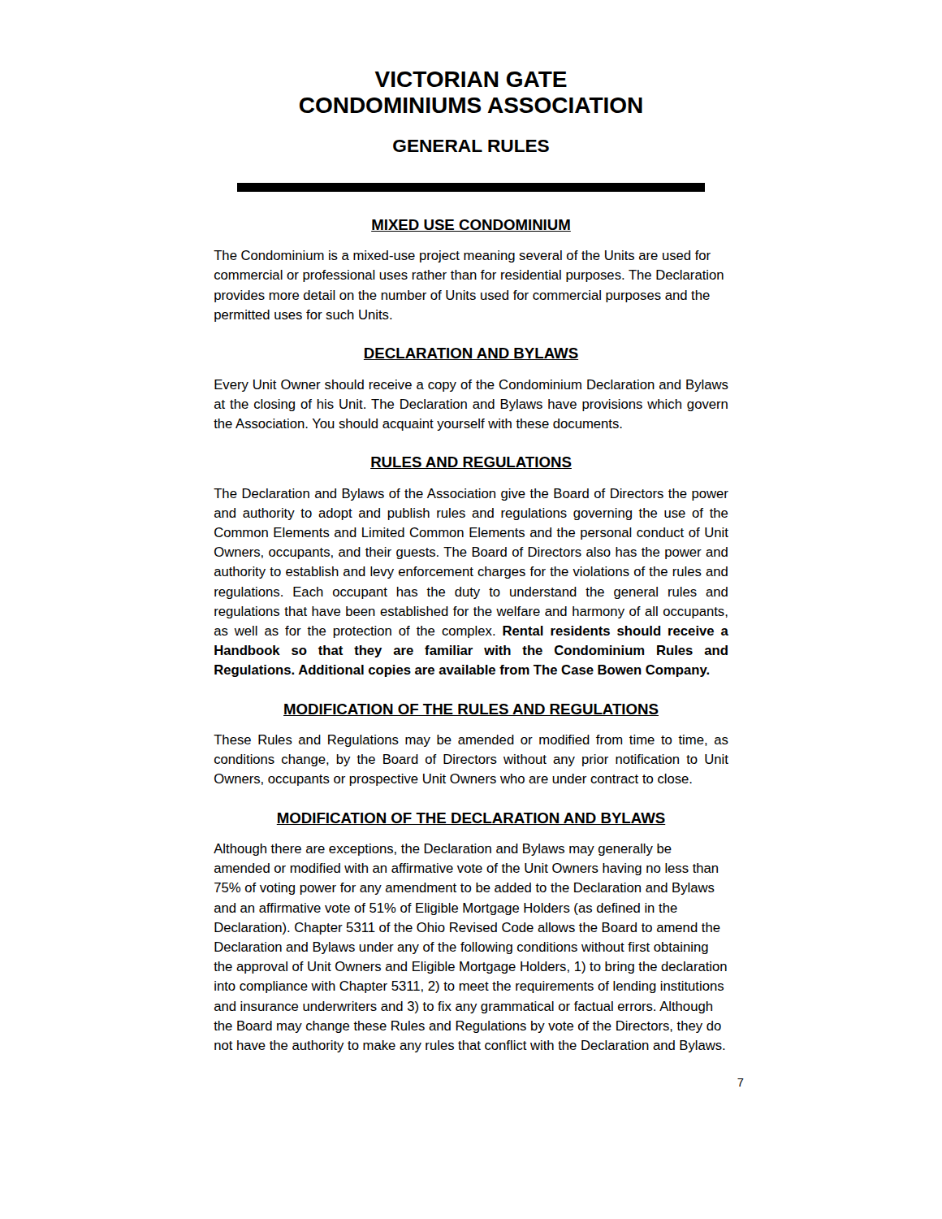VICTORIAN GATE
CONDOMINIUMS ASSOCIATION
GENERAL RULES
MIXED USE CONDOMINIUM
The Condominium is a mixed-use project meaning several of the Units are used for commercial or professional uses rather than for residential purposes. The Declaration provides more detail on the number of Units used for commercial purposes and the permitted uses for such Units.
DECLARATION AND BYLAWS
Every Unit Owner should receive a copy of the Condominium Declaration and Bylaws at the closing of his Unit. The Declaration and Bylaws have provisions which govern the Association. You should acquaint yourself with these documents.
RULES AND REGULATIONS
The Declaration and Bylaws of the Association give the Board of Directors the power and authority to adopt and publish rules and regulations governing the use of the Common Elements and Limited Common Elements and the personal conduct of Unit Owners, occupants, and their guests. The Board of Directors also has the power and authority to establish and levy enforcement charges for the violations of the rules and regulations. Each occupant has the duty to understand the general rules and regulations that have been established for the welfare and harmony of all occupants, as well as for the protection of the complex. Rental residents should receive a Handbook so that they are familiar with the Condominium Rules and Regulations. Additional copies are available from The Case Bowen Company.
MODIFICATION OF THE RULES AND REGULATIONS
These Rules and Regulations may be amended or modified from time to time, as conditions change, by the Board of Directors without any prior notification to Unit Owners, occupants or prospective Unit Owners who are under contract to close.
MODIFICATION OF THE DECLARATION AND BYLAWS
Although there are exceptions, the Declaration and Bylaws may generally be amended or modified with an affirmative vote of the Unit Owners having no less than 75% of voting power for any amendment to be added to the Declaration and Bylaws and an affirmative vote of 51% of Eligible Mortgage Holders (as defined in the Declaration). Chapter 5311 of the Ohio Revised Code allows the Board to amend the Declaration and Bylaws under any of the following conditions without first obtaining the approval of Unit Owners and Eligible Mortgage Holders, 1) to bring the declaration into compliance with Chapter 5311, 2) to meet the requirements of lending institutions and insurance underwriters and 3) to fix any grammatical or factual errors. Although the Board may change these Rules and Regulations by vote of the Directors, they do not have the authority to make any rules that conflict with the Declaration and Bylaws.
7